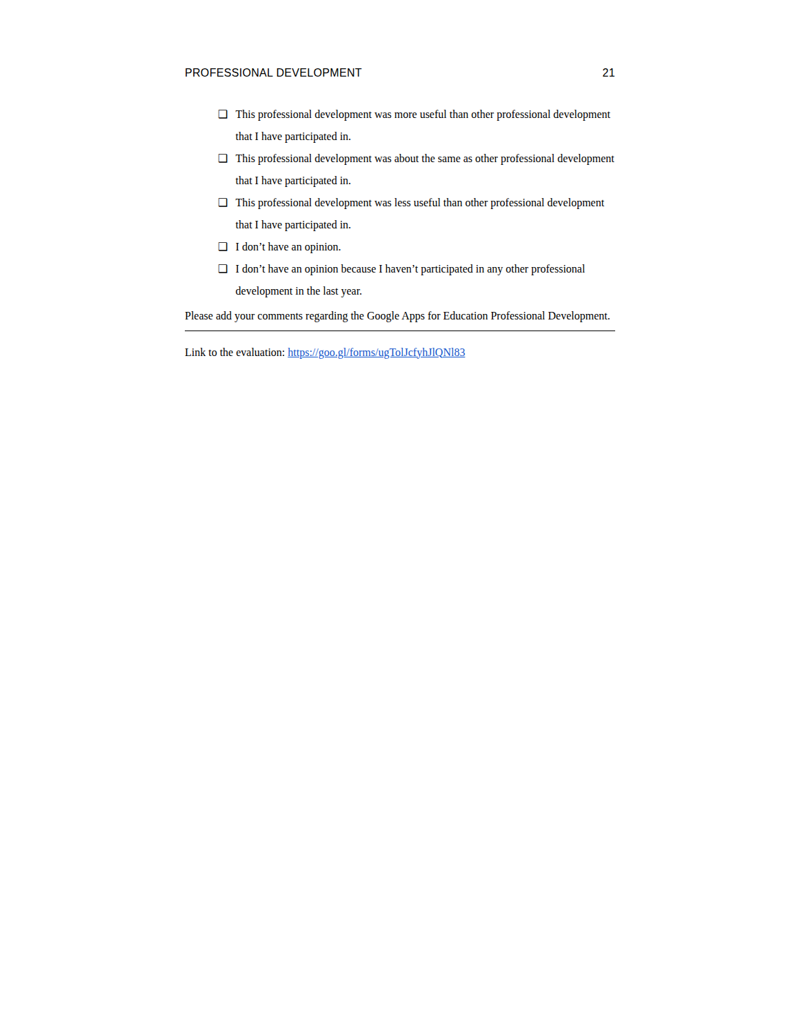Professional Development 21
This professional development was more useful than other professional development that I have participated in.
This professional development was about the same as other professional development that I have participated in.
This professional development was less useful than other professional development that I have participated in.
I don’t have an opinion.
I don’t have an opinion because I haven’t participated in any other professional development in the last year.
Please add your comments regarding the Google Apps for Education Professional Development.
Link to the evaluation: https://goo.gl/forms/ugTolJcfyhJlQNl83